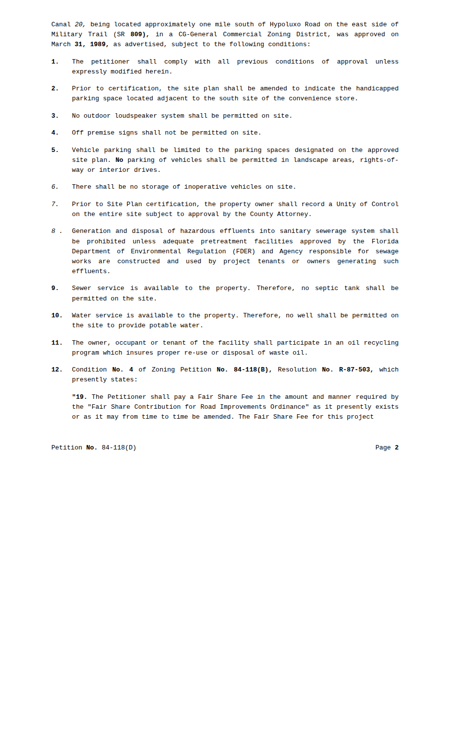Canal 20, being located approximately one mile south of Hypoluxo Road on the east side of Military Trail (SR 809), in a CG-General Commercial Zoning District, was approved on March 31, 1989, as advertised, subject to the following conditions:
1. The petitioner shall comply with all previous conditions of approval unless expressly modified herein.
2. Prior to certification, the site plan shall be amended to indicate the handicapped parking space located adjacent to the south site of the convenience store.
3. No outdoor loudspeaker system shall be permitted on site.
4. Off premise signs shall not be permitted on site.
5. Vehicle parking shall be limited to the parking spaces designated on the approved site plan. No parking of vehicles shall be permitted in landscape areas, rights-of-way or interior drives.
6. There shall be no storage of inoperative vehicles on site.
7. Prior to Site Plan certification, the property owner shall record a Unity of Control on the entire site subject to approval by the County Attorney.
8 . Generation and disposal of hazardous effluents into sanitary sewerage system shall be prohibited unless adequate pretreatment facilities approved by the Florida Department of Environmental Regulation (FDER) and Agency responsible for sewage works are constructed and used by project tenants or owners generating such effluents.
9. Sewer service is available to the property. Therefore, no septic tank shall be permitted on the site.
10. Water service is available to the property. Therefore, no well shall be permitted on the site to provide potable water.
11. The owner, occupant or tenant of the facility shall participate in an oil recycling program which insures proper re-use or disposal of waste oil.
12. Condition No. 4 of Zoning Petition No. 84-118(B), Resolution No. R-87-503, which presently states:
"19. The Petitioner shall pay a Fair Share Fee in the amount and manner required by the "Fair Share Contribution for Road Improvements Ordinance" as it presently exists or as it may from time to time be amended. The Fair Share Fee for this project
Petition No. 84-118(D) Page 2